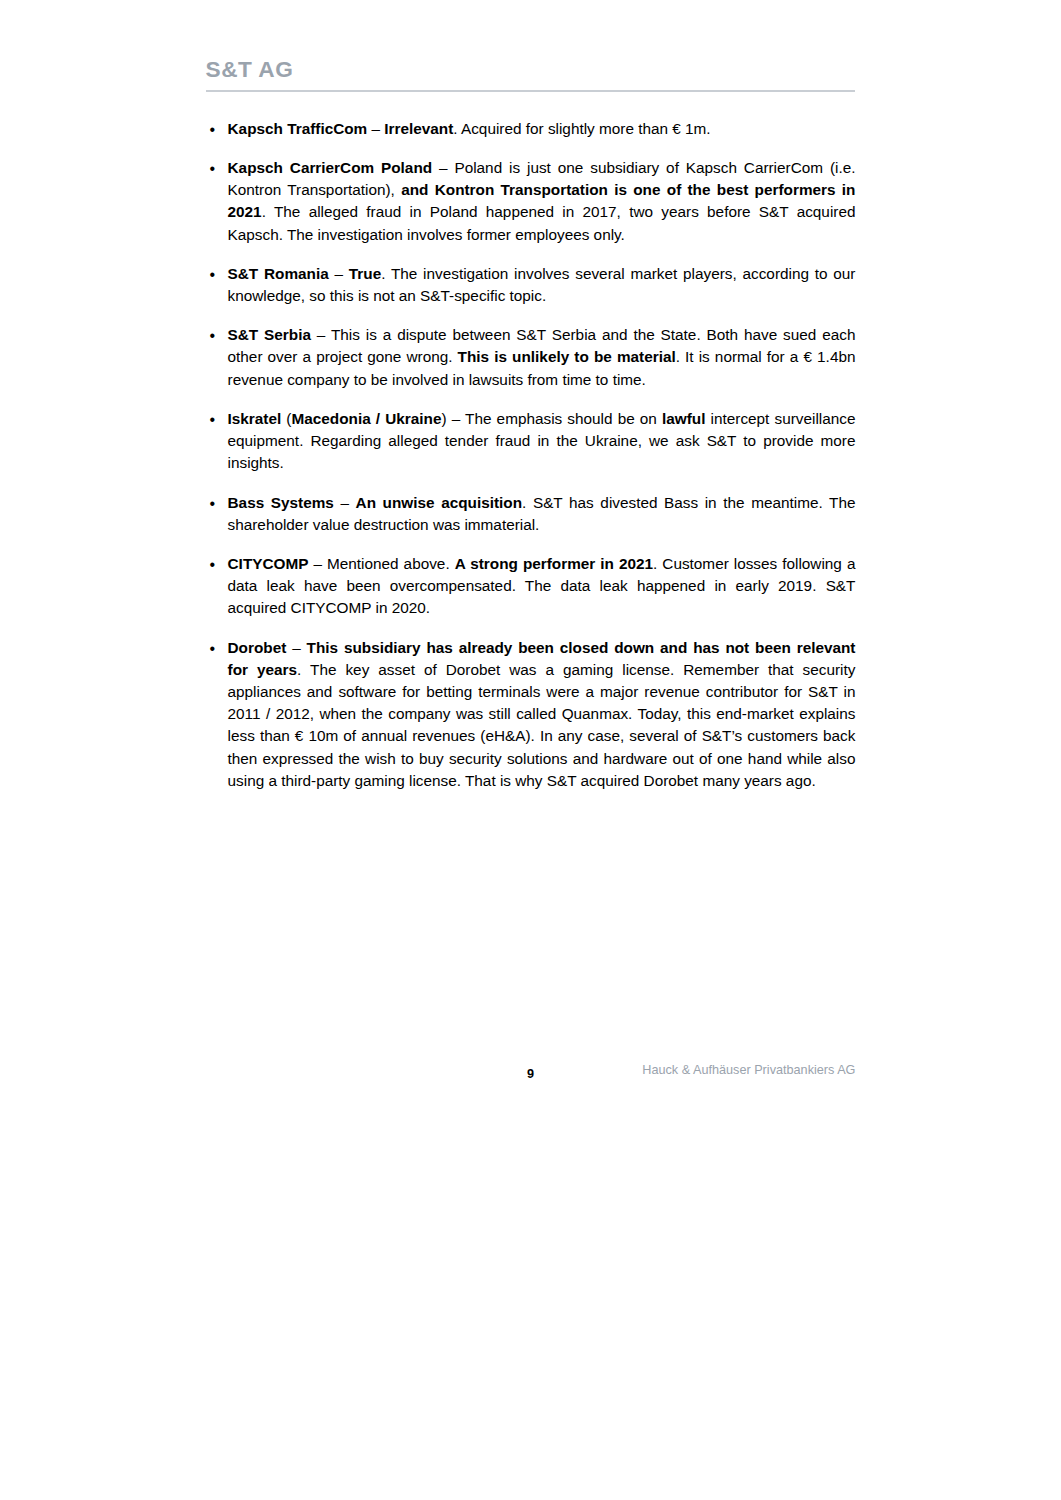S&T AG
Kapsch TrafficCom – Irrelevant. Acquired for slightly more than € 1m.
Kapsch CarrierCom Poland – Poland is just one subsidiary of Kapsch CarrierCom (i.e. Kontron Transportation), and Kontron Transportation is one of the best performers in 2021. The alleged fraud in Poland happened in 2017, two years before S&T acquired Kapsch. The investigation involves former employees only.
S&T Romania – True. The investigation involves several market players, according to our knowledge, so this is not an S&T-specific topic.
S&T Serbia – This is a dispute between S&T Serbia and the State. Both have sued each other over a project gone wrong. This is unlikely to be material. It is normal for a € 1.4bn revenue company to be involved in lawsuits from time to time.
Iskratel (Macedonia / Ukraine) – The emphasis should be on lawful intercept surveillance equipment. Regarding alleged tender fraud in the Ukraine, we ask S&T to provide more insights.
Bass Systems – An unwise acquisition. S&T has divested Bass in the meantime. The shareholder value destruction was immaterial.
CITYCOMP – Mentioned above. A strong performer in 2021. Customer losses following a data leak have been overcompensated. The data leak happened in early 2019. S&T acquired CITYCOMP in 2020.
Dorobet – This subsidiary has already been closed down and has not been relevant for years. The key asset of Dorobet was a gaming license. Remember that security appliances and software for betting terminals were a major revenue contributor for S&T in 2011 / 2012, when the company was still called Quanmax. Today, this end-market explains less than € 10m of annual revenues (eH&A). In any case, several of S&T’s customers back then expressed the wish to buy security solutions and hardware out of one hand while also using a third-party gaming license. That is why S&T acquired Dorobet many years ago.
9
Hauck & Aufhäuser Privatbankiers AG